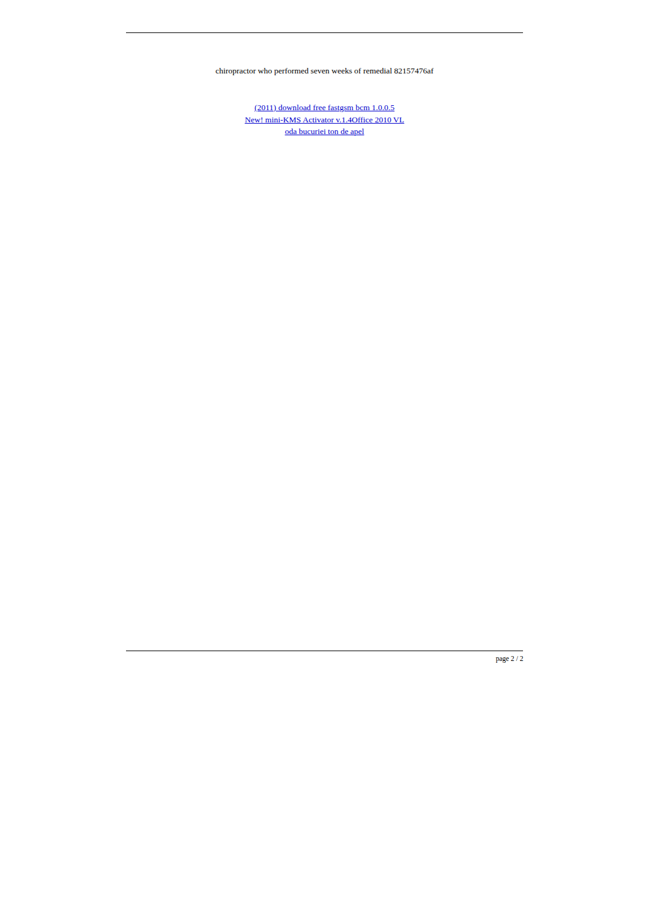chiropractor who performed seven weeks of remedial 82157476af
(2011) download free fastgsm bcm 1.0.0.5
New! mini-KMS Activator v.1.4Office 2010 VL
oda bucuriei ton de apel
page 2 / 2